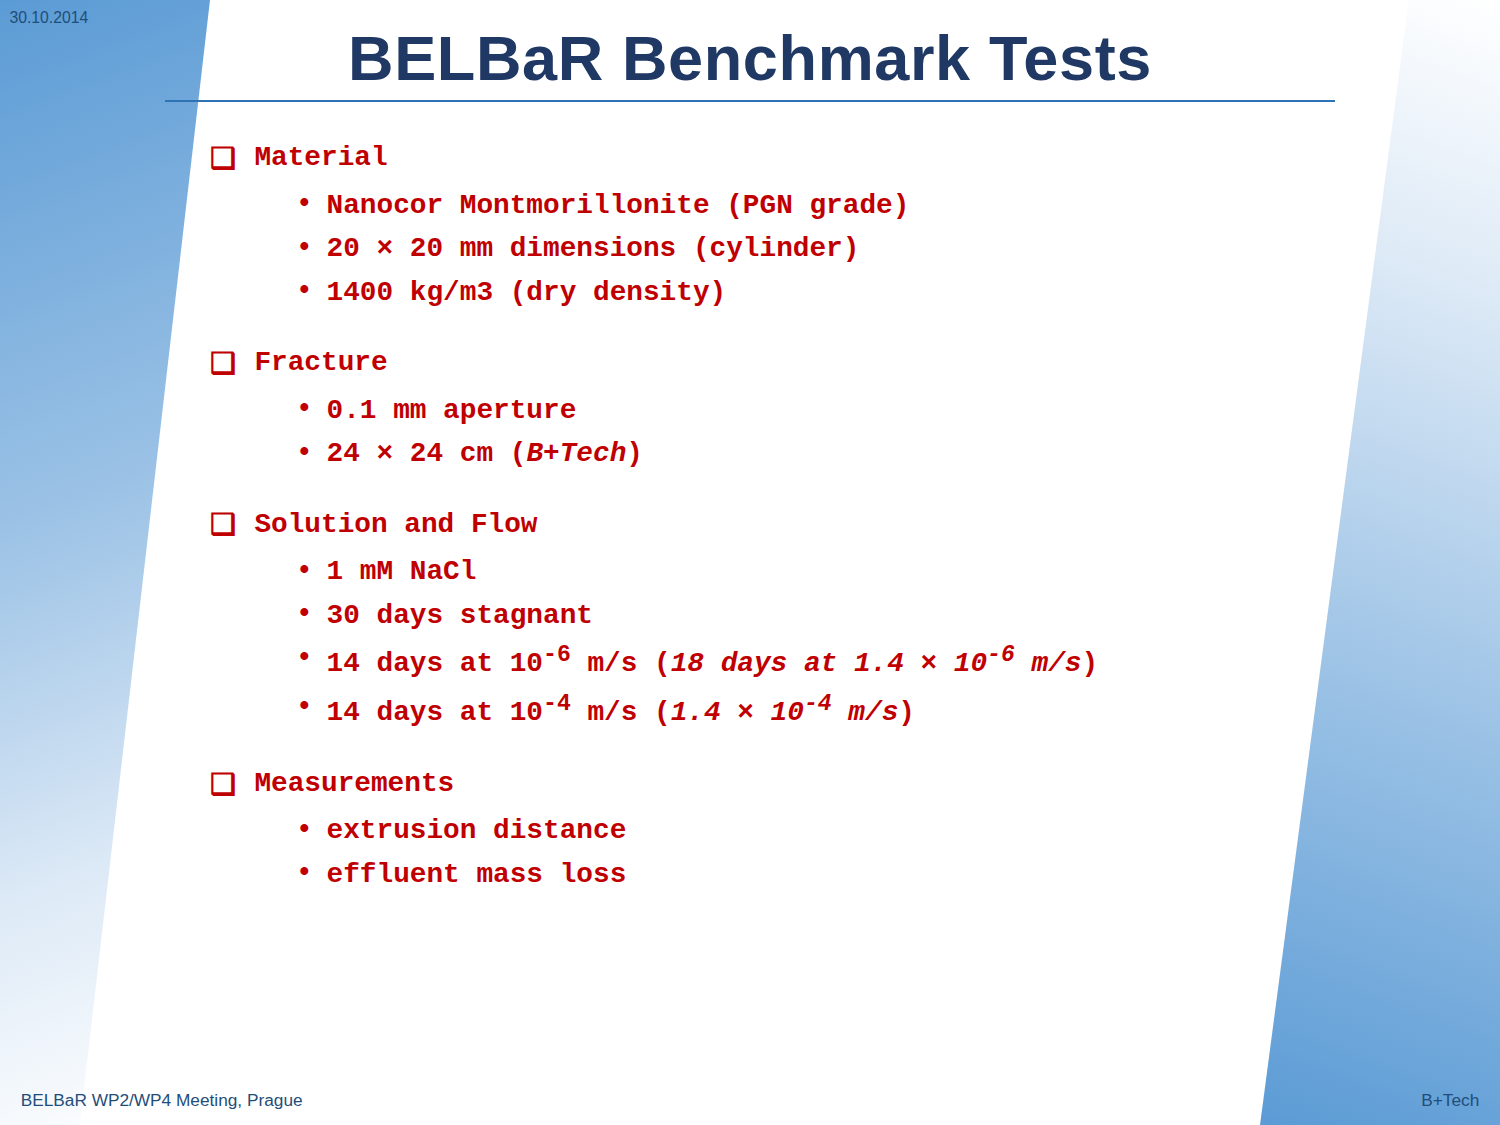30.10.2014
BELBaR Benchmark Tests
Material
Nanocor Montmorillonite (PGN grade)
20 × 20 mm dimensions (cylinder)
1400 kg/m3 (dry density)
Fracture
0.1 mm aperture
24 × 24 cm (B+Tech)
Solution and Flow
1 mM NaCl
30 days stagnant
14 days at 10-6 m/s (18 days at 1.4 × 10-6 m/s)
14 days at 10-4 m/s (1.4 × 10-4 m/s)
Measurements
extrusion distance
effluent mass loss
BELBaR WP2/WP4 Meeting, Prague
B+Tech